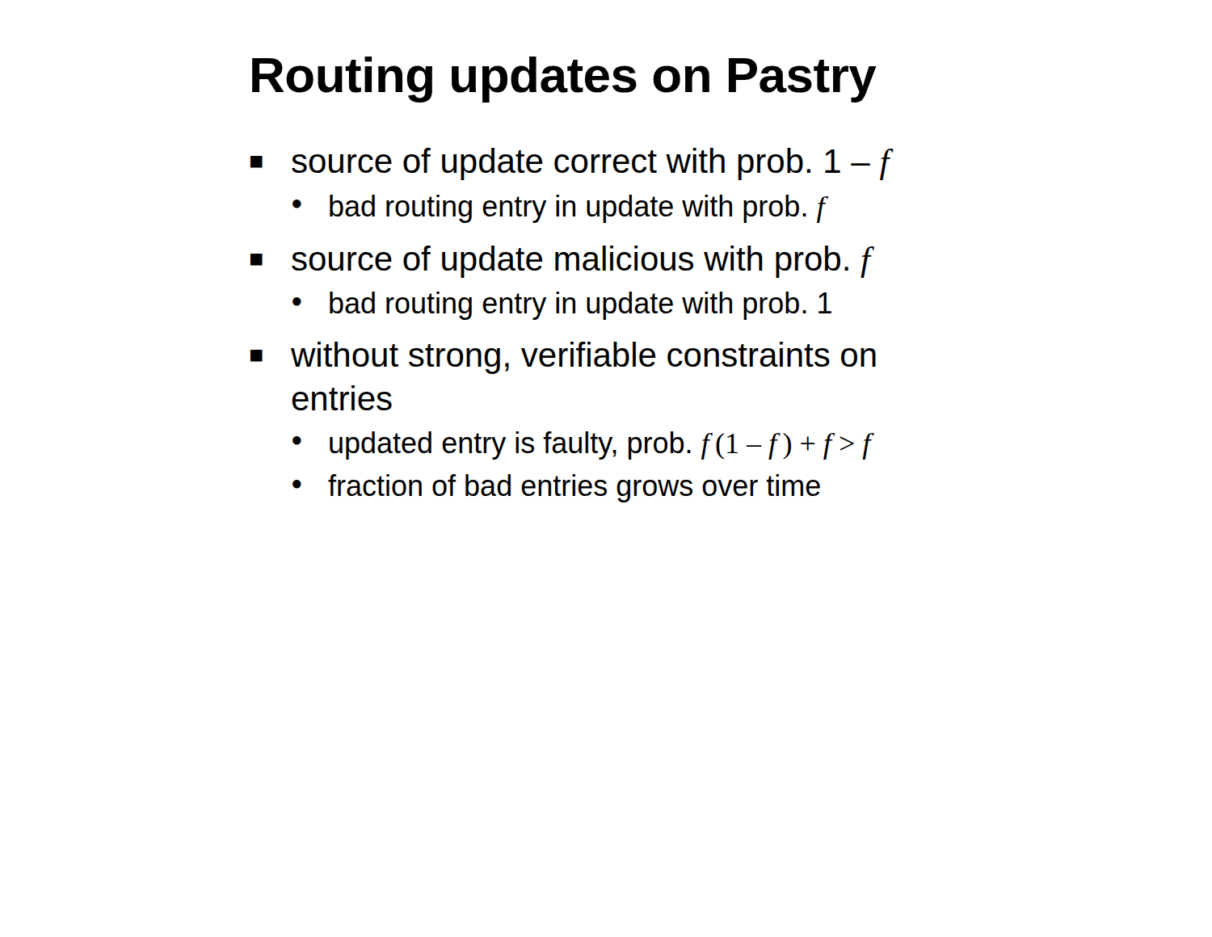Routing updates on Pastry
source of update correct with prob. 1 – f
bad routing entry in update with prob. f
source of update malicious with prob. f
bad routing entry in update with prob. 1
without strong, verifiable constraints on entries
updated entry is faulty, prob. f (1 – f ) + f > f
fraction of bad entries grows over time